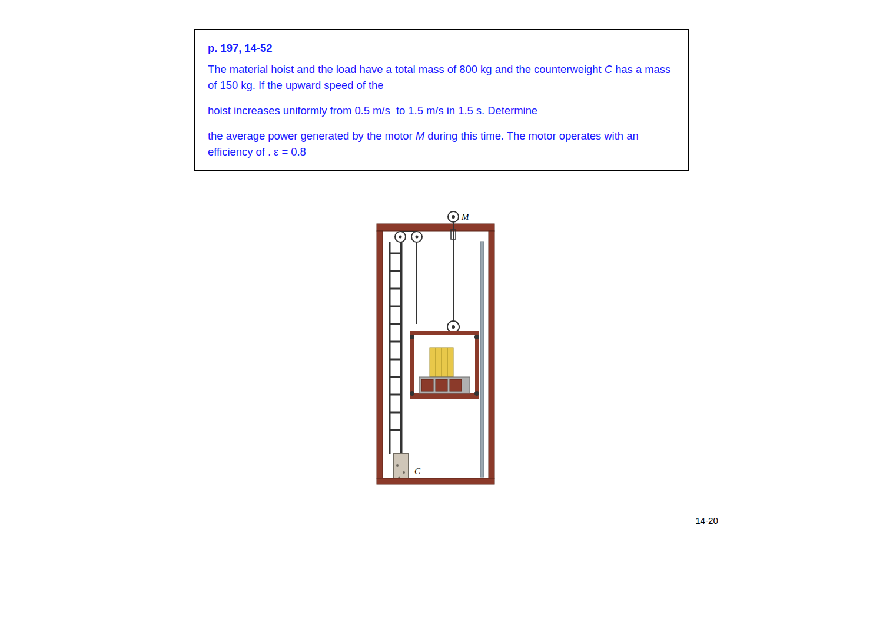p. 197, 14-52
The material hoist and the load have a total mass of 800 kg and the counterweight C has a mass of 150 kg. If the upward speed of the
hoist increases uniformly from 0.5 m/s to 1.5 m/s in 1.5 s. Determine
the average power generated by the motor M during this time. The motor operates with an efficiency of . ε = 0.8
M C
14-20